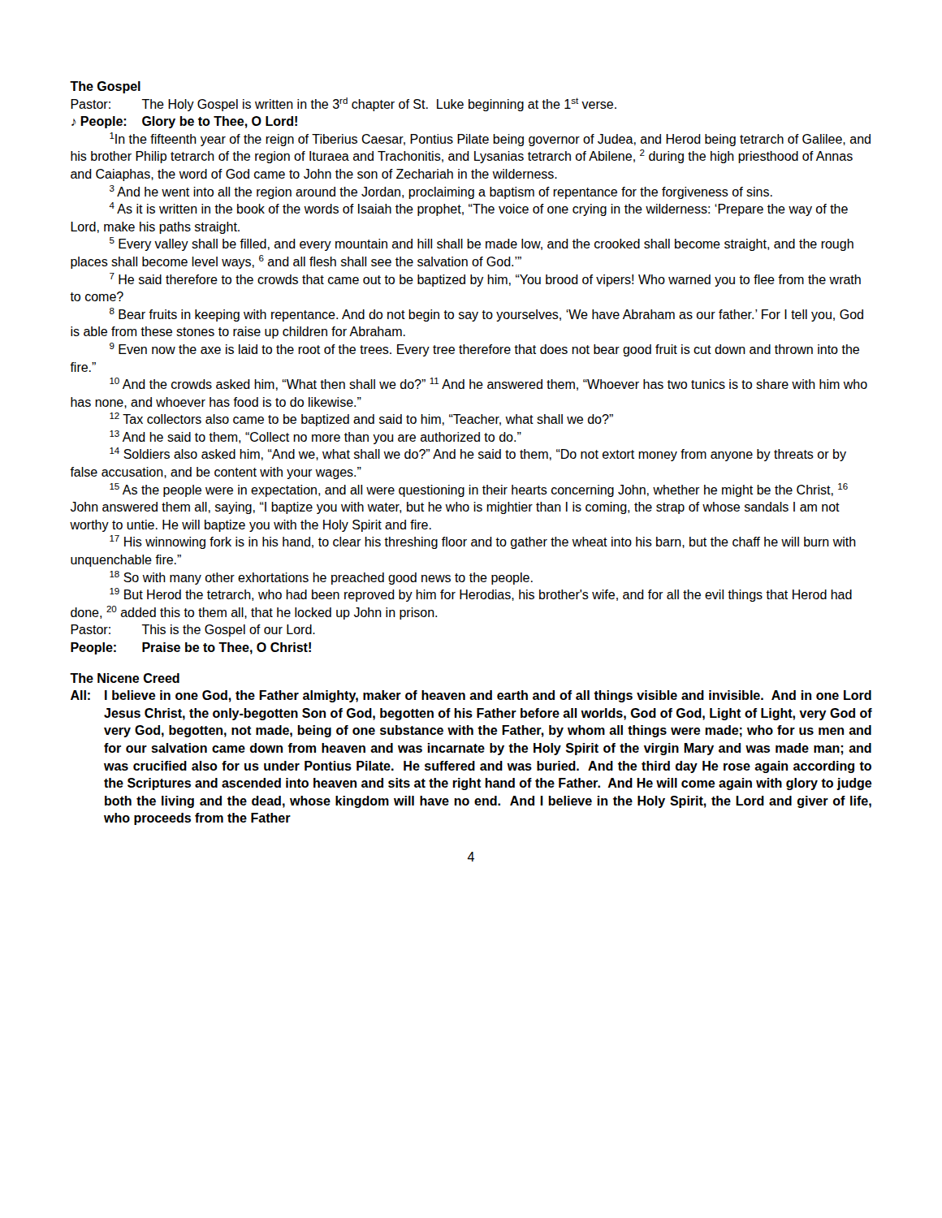The Gospel
Pastor: The Holy Gospel is written in the 3rd chapter of St. Luke beginning at the 1st verse.
♪ People: Glory be to Thee, O Lord!
1In the fifteenth year of the reign of Tiberius Caesar, Pontius Pilate being governor of Judea, and Herod being tetrarch of Galilee, and his brother Philip tetrarch of the region of Ituraea and Trachonitis, and Lysanias tetrarch of Abilene, 2 during the high priesthood of Annas and Caiaphas, the word of God came to John the son of Zechariah in the wilderness.
3 And he went into all the region around the Jordan, proclaiming a baptism of repentance for the forgiveness of sins.
4 As it is written in the book of the words of Isaiah the prophet, “The voice of one crying in the wilderness: ‘Prepare the way of the Lord, make his paths straight.
5 Every valley shall be filled, and every mountain and hill shall be made low, and the crooked shall become straight, and the rough places shall become level ways, 6 and all flesh shall see the salvation of God.’”
7 He said therefore to the crowds that came out to be baptized by him, “You brood of vipers! Who warned you to flee from the wrath to come?
8 Bear fruits in keeping with repentance. And do not begin to say to yourselves, ‘We have Abraham as our father.’ For I tell you, God is able from these stones to raise up children for Abraham.
9 Even now the axe is laid to the root of the trees. Every tree therefore that does not bear good fruit is cut down and thrown into the fire.”
10 And the crowds asked him, “What then shall we do?” 11 And he answered them, “Whoever has two tunics is to share with him who has none, and whoever has food is to do likewise.”
12 Tax collectors also came to be baptized and said to him, “Teacher, what shall we do?”
13 And he said to them, “Collect no more than you are authorized to do.”
14 Soldiers also asked him, “And we, what shall we do?” And he said to them, “Do not extort money from anyone by threats or by false accusation, and be content with your wages.”
15 As the people were in expectation, and all were questioning in their hearts concerning John, whether he might be the Christ, 16 John answered them all, saying, “I baptize you with water, but he who is mightier than I is coming, the strap of whose sandals I am not worthy to untie. He will baptize you with the Holy Spirit and fire.
17 His winnowing fork is in his hand, to clear his threshing floor and to gather the wheat into his barn, but the chaff he will burn with unquenchable fire.”
18 So with many other exhortations he preached good news to the people.
19 But Herod the tetrarch, who had been reproved by him for Herodias, his brother's wife, and for all the evil things that Herod had done, 20 added this to them all, that he locked up John in prison.
Pastor: This is the Gospel of our Lord.
People: Praise be to Thee, O Christ!
The Nicene Creed
All: I believe in one God, the Father almighty, maker of heaven and earth and of all things visible and invisible. And in one Lord Jesus Christ, the only-begotten Son of God, begotten of his Father before all worlds, God of God, Light of Light, very God of very God, begotten, not made, being of one substance with the Father, by whom all things were made; who for us men and for our salvation came down from heaven and was incarnate by the Holy Spirit of the virgin Mary and was made man; and was crucified also for us under Pontius Pilate. He suffered and was buried. And the third day He rose again according to the Scriptures and ascended into heaven and sits at the right hand of the Father. And He will come again with glory to judge both the living and the dead, whose kingdom will have no end. And I believe in the Holy Spirit, the Lord and giver of life, who proceeds from the Father
4